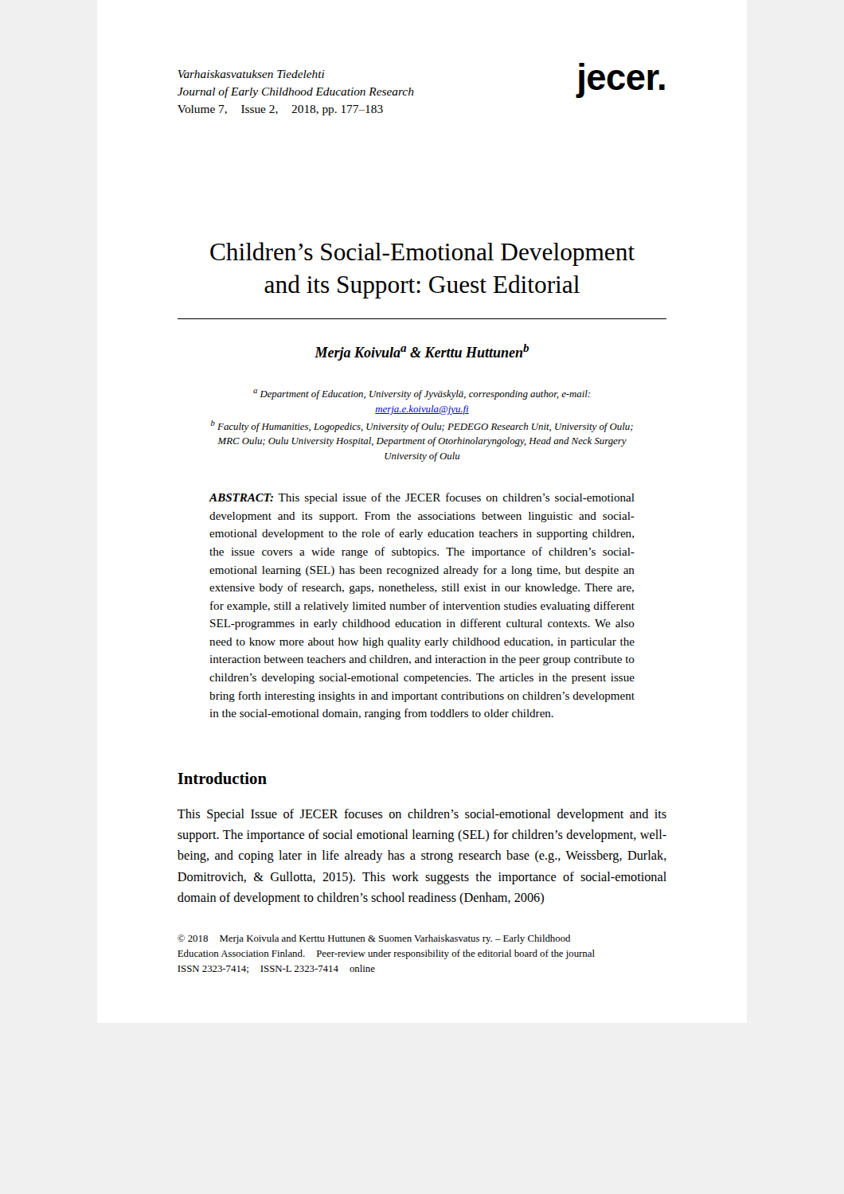Varhaiskasvatuksen Tiedelehti
Journal of Early Childhood Education Research
Volume 7, Issue 2, 2018, pp. 177–183
jecer.
Children’s Social-Emotional Development
and its Support: Guest Editorial
Merja Koivulaa & Kerttu Huttunenb
a Department of Education, University of Jyväskylä, corresponding author, e-mail:
merja.e.koivula@jyu.fi
b Faculty of Humanities, Logopedics, University of Oulu; PEDEGO Research Unit, University of Oulu;
MRC Oulu; Oulu University Hospital, Department of Otorhinolaryngology, Head and Neck Surgery
University of Oulu
ABSTRACT: This special issue of the JECER focuses on children’s social-emotional development and its support. From the associations between linguistic and social-emotional development to the role of early education teachers in supporting children, the issue covers a wide range of subtopics. The importance of children’s social-emotional learning (SEL) has been recognized already for a long time, but despite an extensive body of research, gaps, nonetheless, still exist in our knowledge. There are, for example, still a relatively limited number of intervention studies evaluating different SEL-programmes in early childhood education in different cultural contexts. We also need to know more about how high quality early childhood education, in particular the interaction between teachers and children, and interaction in the peer group contribute to children’s developing social-emotional competencies. The articles in the present issue bring forth interesting insights in and important contributions on children’s development in the social-emotional domain, ranging from toddlers to older children.
Introduction
This Special Issue of JECER focuses on children’s social-emotional development and its support. The importance of social emotional learning (SEL) for children’s development, well-being, and coping later in life already has a strong research base (e.g., Weissberg, Durlak, Domitrovich, & Gullotta, 2015). This work suggests the importance of social-emotional domain of development to children’s school readiness (Denham, 2006)
© 2018 Merja Koivula and Kerttu Huttunen & Suomen Varhaiskasvatus ry. – Early Childhood
Education Association Finland. Peer-review under responsibility of the editorial board of the journal
ISSN 2323-7414; ISSN-L 2323-7414 online